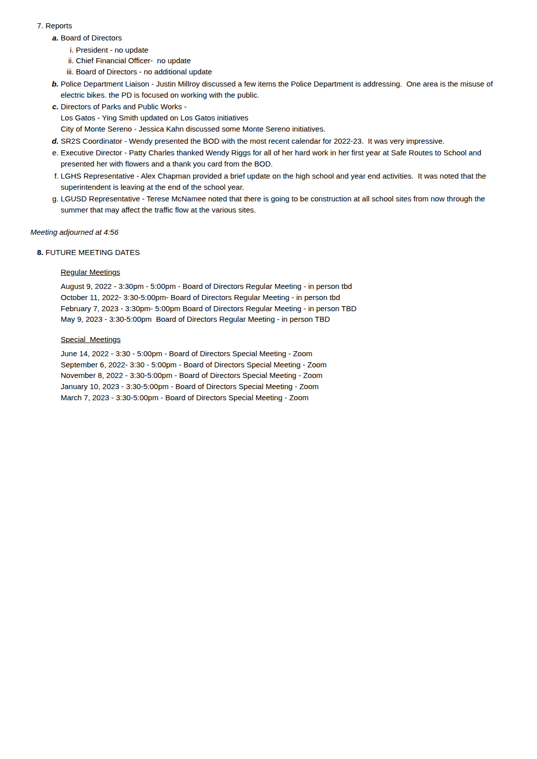Reports
Board of Directors
President - no update
Chief Financial Officer- no update
Board of Directors - no additional update
Police Department Liaison - Justin Millroy discussed a few items the Police Department is addressing. One area is the misuse of electric bikes. the PD is focused on working with the public.
Directors of Parks and Public Works -
Los Gatos - Ying Smith updated on Los Gatos initiatives
City of Monte Sereno - Jessica Kahn discussed some Monte Sereno initiatives.
SR2S Coordinator - Wendy presented the BOD with the most recent calendar for 2022-23. It was very impressive.
Executive Director - Patty Charles thanked Wendy Riggs for all of her hard work in her first year at Safe Routes to School and presented her with flowers and a thank you card from the BOD.
LGHS Representative - Alex Chapman provided a brief update on the high school and year end activities. It was noted that the superintendent is leaving at the end of the school year.
LGUSD Representative - Terese McNamee noted that there is going to be construction at all school sites from now through the summer that may affect the traffic flow at the various sites.
Meeting adjourned at 4:56
FUTURE MEETING DATES
Regular Meetings
August 9, 2022 - 3:30pm - 5:00pm - Board of Directors Regular Meeting - in person tbd
October 11, 2022- 3:30-5:00pm- Board of Directors Regular Meeting - in person tbd
February 7, 2023 - 3:30pm- 5:00pm Board of Directors Regular Meeting - in person TBD
May 9, 2023 - 3:30-5:00pm Board of Directors Regular Meeting - in person TBD
Special Meetings
June 14, 2022 - 3:30 - 5:00pm - Board of Directors Special Meeting - Zoom
September 6, 2022- 3:30 - 5:00pm - Board of Directors Special Meeting - Zoom
November 8, 2022 - 3:30-5:00pm - Board of Directors Special Meeting - Zoom
January 10, 2023 - 3:30-5:00pm - Board of Directors Special Meeting - Zoom
March 7, 2023 - 3:30-5:00pm - Board of Directors Special Meeting - Zoom